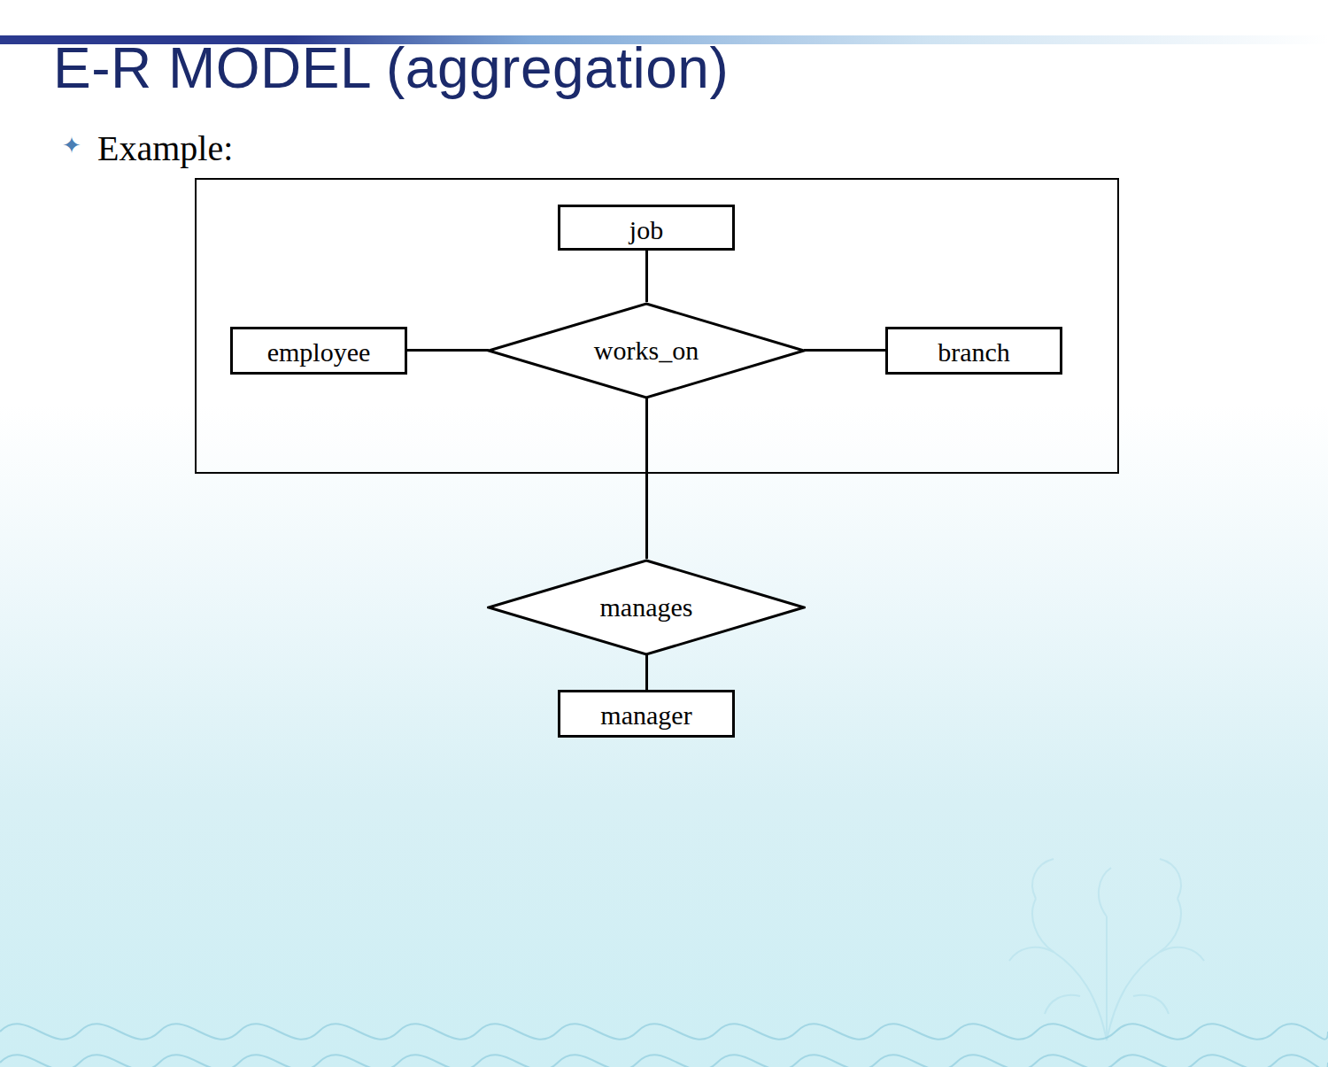E-R MODEL (aggregation)
✦ Example:
job
works_on
employee
branch
manages
manager